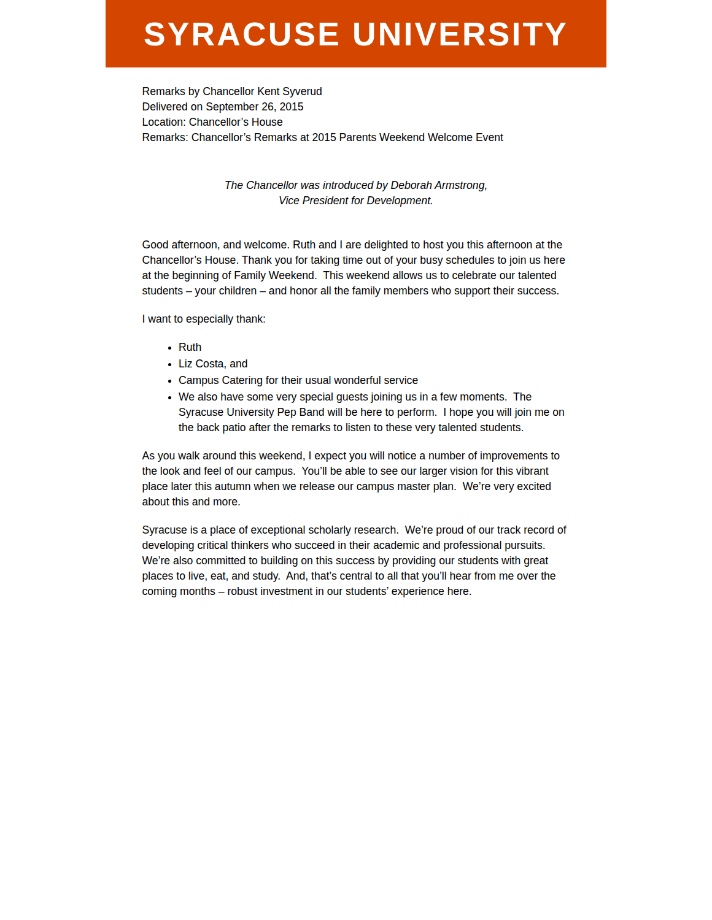Syracuse University
Remarks by Chancellor Kent Syverud
Delivered on September 26, 2015
Location: Chancellor’s House
Remarks: Chancellor’s Remarks at 2015 Parents Weekend Welcome Event
The Chancellor was introduced by Deborah Armstrong,
Vice President for Development.
Good afternoon, and welcome. Ruth and I are delighted to host you this afternoon at the Chancellor’s House. Thank you for taking time out of your busy schedules to join us here at the beginning of Family Weekend. This weekend allows us to celebrate our talented students – your children – and honor all the family members who support their success.
I want to especially thank:
Ruth
Liz Costa, and
Campus Catering for their usual wonderful service
We also have some very special guests joining us in a few moments. The Syracuse University Pep Band will be here to perform. I hope you will join me on the back patio after the remarks to listen to these very talented students.
As you walk around this weekend, I expect you will notice a number of improvements to the look and feel of our campus. You’ll be able to see our larger vision for this vibrant place later this autumn when we release our campus master plan. We’re very excited about this and more.
Syracuse is a place of exceptional scholarly research. We’re proud of our track record of developing critical thinkers who succeed in their academic and professional pursuits. We’re also committed to building on this success by providing our students with great places to live, eat, and study. And, that’s central to all that you’ll hear from me over the coming months – robust investment in our students’ experience here.